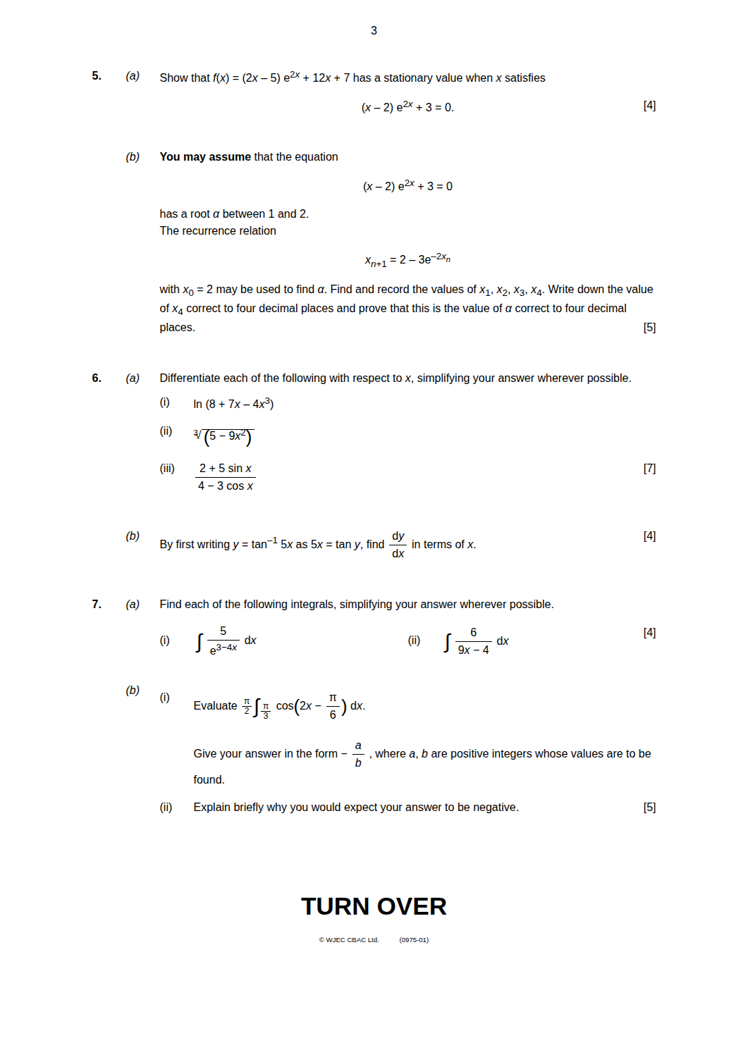3
5.
(a)
Show that f(x) = (2x – 5) e2x + 12x + 7 has a stationary value when x satisfies
(x – 2) e2x + 3 = 0. [4]
(b)
You may assume that the equation
(x – 2) e2x + 3 = 0
has a root α between 1 and 2.
The recurrence relation
xn+1 = 2 – 3e–2xn
with x0 = 2 may be used to find α. Find and record the values of x1, x2, x3, x4. Write down the value of x4 correct to four decimal places and prove that this is the value of α correct to four decimal places. [5]
6.
(a)
Differentiate each of the following with respect to x, simplifying your answer wherever possible.
(i) ln (8 + 7x – 4x3)
(ii) 3√(5 − 9x2)
(iii) 2 + 5 sin x 4 − 3 cos x [7]
(b)
By first writing y = tan–1 5x as 5x = tan y, find dy dx in terms of x. [4]
7.
(a)
Find each of the following integrals, simplifying your answer wherever possible.
(i) ∫ 5 e3−4x dx
(ii) ∫ 6 9x − 4 dx [4]
(b)
(i) Evaluate π 2 ∫ π 3 cos(2x − π 6 ) dx.
Give your answer in the form − a b , where a, b are positive integers whose values are to be found.
(ii) Explain briefly why you would expect your answer to be negative. [5]
TURN OVER
© WJEC CBAC Ltd.(0975-01)